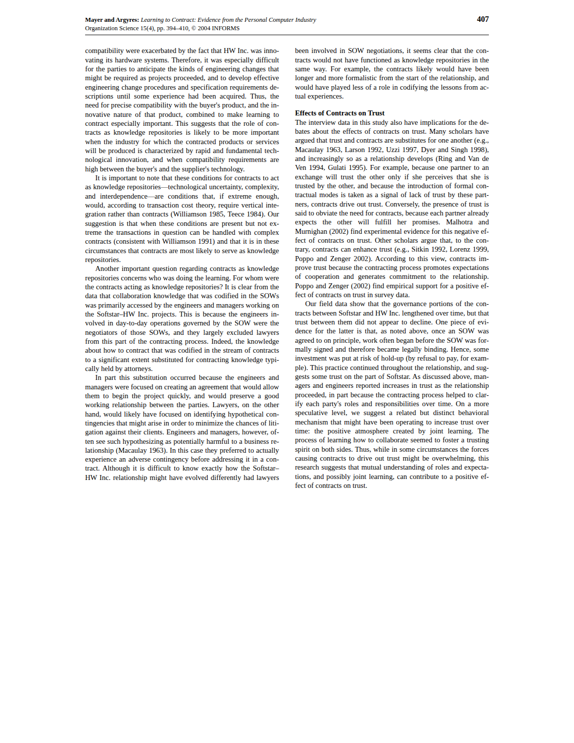Mayer and Argyres: Learning to Contract: Evidence from the Personal Computer Industry
Organization Science 15(4), pp. 394–410, © 2004 INFORMS
407
compatibility were exacerbated by the fact that HW Inc. was innovating its hardware systems. Therefore, it was especially difficult for the parties to anticipate the kinds of engineering changes that might be required as projects proceeded, and to develop effective engineering change procedures and specification requirements descriptions until some experience had been acquired. Thus, the need for precise compatibility with the buyer's product, and the innovative nature of that product, combined to make learning to contract especially important. This suggests that the role of contracts as knowledge repositories is likely to be more important when the industry for which the contracted products or services will be produced is characterized by rapid and fundamental technological innovation, and when compatibility requirements are high between the buyer's and the supplier's technology.
It is important to note that these conditions for contracts to act as knowledge repositories—technological uncertainty, complexity, and interdependence—are conditions that, if extreme enough, would, according to transaction cost theory, require vertical integration rather than contracts (Williamson 1985, Teece 1984). Our suggestion is that when these conditions are present but not extreme the transactions in question can be handled with complex contracts (consistent with Williamson 1991) and that it is in these circumstances that contracts are most likely to serve as knowledge repositories.
Another important question regarding contracts as knowledge repositories concerns who was doing the learning. For whom were the contracts acting as knowledge repositories? It is clear from the data that collaboration knowledge that was codified in the SOWs was primarily accessed by the engineers and managers working on the Softstar–HW Inc. projects. This is because the engineers involved in day-to-day operations governed by the SOW were the negotiators of those SOWs, and they largely excluded lawyers from this part of the contracting process. Indeed, the knowledge about how to contract that was codified in the stream of contracts to a significant extent substituted for contracting knowledge typically held by attorneys.
In part this substitution occurred because the engineers and managers were focused on creating an agreement that would allow them to begin the project quickly, and would preserve a good working relationship between the parties. Lawyers, on the other hand, would likely have focused on identifying hypothetical contingencies that might arise in order to minimize the chances of litigation against their clients. Engineers and managers, however, often see such hypothesizing as potentially harmful to a business relationship (Macaulay 1963). In this case they preferred to actually experience an adverse contingency before addressing it in a contract. Although it is difficult to know exactly how the Softstar–HW Inc. relationship might have evolved differently had lawyers been involved in SOW negotiations, it seems clear that the contracts would not have functioned as knowledge repositories in the same way. For example, the contracts likely would have been longer and more formalistic from the start of the relationship, and would have played less of a role in codifying the lessons from actual experiences.
Effects of Contracts on Trust
The interview data in this study also have implications for the debates about the effects of contracts on trust. Many scholars have argued that trust and contracts are substitutes for one another (e.g., Macaulay 1963, Larson 1992, Uzzi 1997, Dyer and Singh 1998), and increasingly so as a relationship develops (Ring and Van de Ven 1994, Gulati 1995). For example, because one partner to an exchange will trust the other only if she perceives that she is trusted by the other, and because the introduction of formal contractual modes is taken as a signal of lack of trust by these partners, contracts drive out trust. Conversely, the presence of trust is said to obviate the need for contracts, because each partner already expects the other will fulfill her promises. Malhotra and Murnighan (2002) find experimental evidence for this negative effect of contracts on trust. Other scholars argue that, to the contrary, contracts can enhance trust (e.g., Sitkin 1992, Lorenz 1999, Poppo and Zenger 2002). According to this view, contracts improve trust because the contracting process promotes expectations of cooperation and generates commitment to the relationship. Poppo and Zenger (2002) find empirical support for a positive effect of contracts on trust in survey data.
Our field data show that the governance portions of the contracts between Softstar and HW Inc. lengthened over time, but that trust between them did not appear to decline. One piece of evidence for the latter is that, as noted above, once an SOW was agreed to on principle, work often began before the SOW was formally signed and therefore became legally binding. Hence, some investment was put at risk of hold-up (by refusal to pay, for example). This practice continued throughout the relationship, and suggests some trust on the part of Softstar. As discussed above, managers and engineers reported increases in trust as the relationship proceeded, in part because the contracting process helped to clarify each party's roles and responsibilities over time. On a more speculative level, we suggest a related but distinct behavioral mechanism that might have been operating to increase trust over time: the positive atmosphere created by joint learning. The process of learning how to collaborate seemed to foster a trusting spirit on both sides. Thus, while in some circumstances the forces causing contracts to drive out trust might be overwhelming, this research suggests that mutual understanding of roles and expectations, and possibly joint learning, can contribute to a positive effect of contracts on trust.